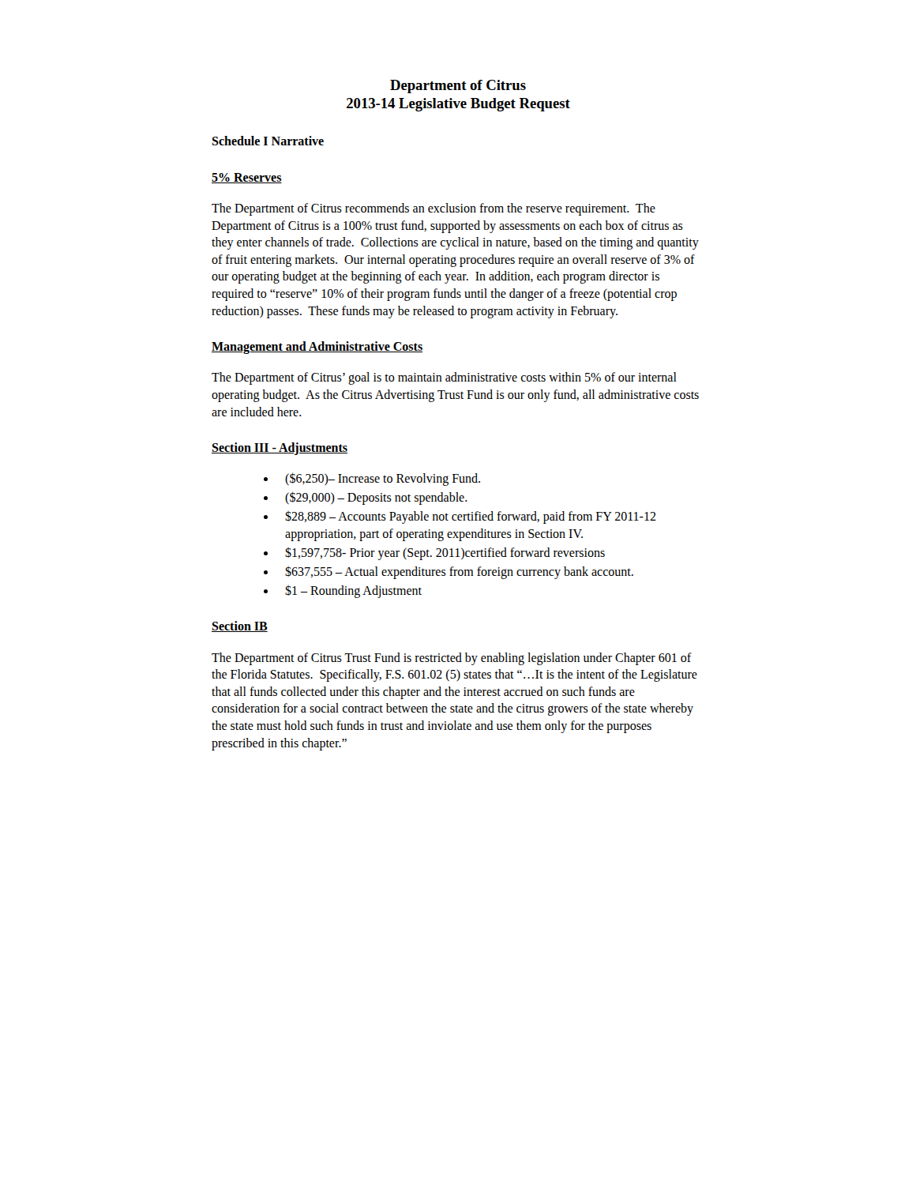Department of Citrus2013-14 Legislative Budget Request
Schedule I Narrative
5% Reserves
The Department of Citrus recommends an exclusion from the reserve requirement. The Department of Citrus is a 100% trust fund, supported by assessments on each box of citrus as they enter channels of trade. Collections are cyclical in nature, based on the timing and quantity of fruit entering markets. Our internal operating procedures require an overall reserve of 3% of our operating budget at the beginning of each year. In addition, each program director is required to “reserve” 10% of their program funds until the danger of a freeze (potential crop reduction) passes. These funds may be released to program activity in February.
Management and Administrative Costs
The Department of Citrus’ goal is to maintain administrative costs within 5% of our internal operating budget. As the Citrus Advertising Trust Fund is our only fund, all administrative costs are included here.
Section III - Adjustments
($6,250)– Increase to Revolving Fund.
($29,000) – Deposits not spendable.
$28,889 – Accounts Payable not certified forward, paid from FY 2011-12 appropriation, part of operating expenditures in Section IV.
$1,597,758- Prior year (Sept. 2011)certified forward reversions
$637,555 – Actual expenditures from foreign currency bank account.
$1 – Rounding Adjustment
Section IB
The Department of Citrus Trust Fund is restricted by enabling legislation under Chapter 601 of the Florida Statutes. Specifically, F.S. 601.02 (5) states that “…It is the intent of the Legislature that all funds collected under this chapter and the interest accrued on such funds are consideration for a social contract between the state and the citrus growers of the state whereby the state must hold such funds in trust and inviolate and use them only for the purposes prescribed in this chapter.”